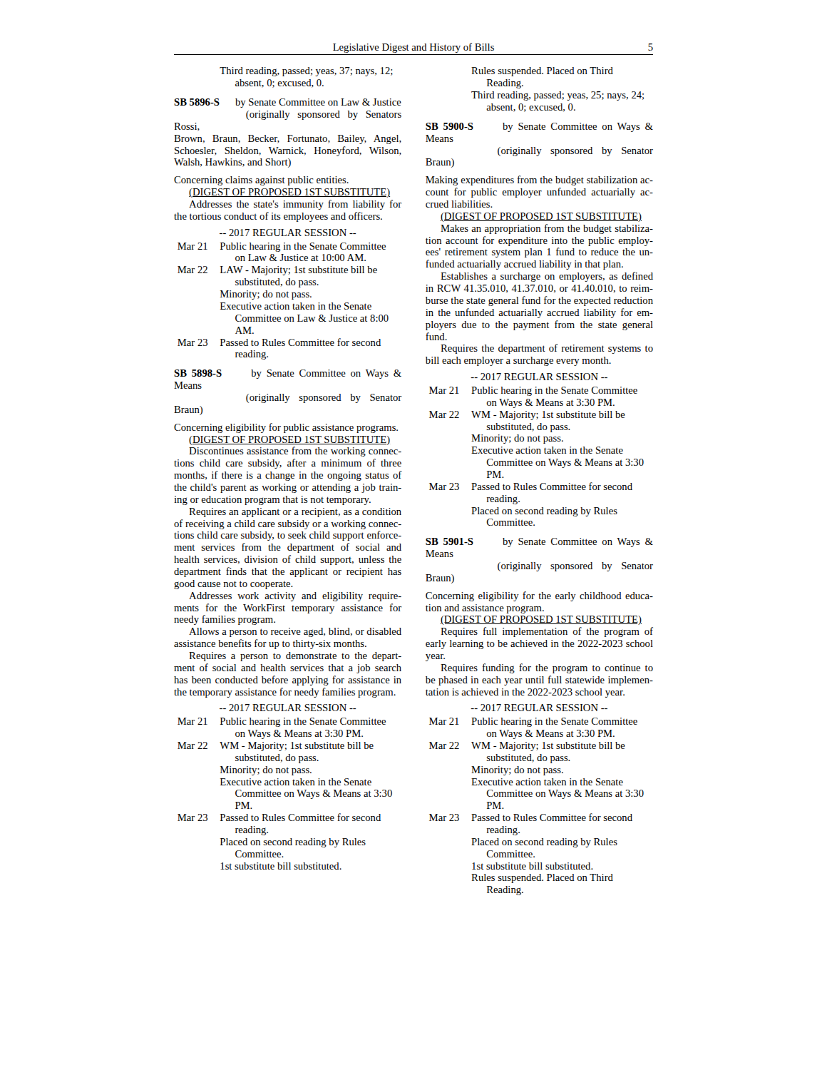Legislative Digest and History of Bills 5
Third reading, passed; yeas, 37; nays, 12; absent, 0; excused, 0.
SB 5896-S by Senate Committee on Law & Justice (originally sponsored by Senators Rossi,
Brown, Braun, Becker, Fortunato, Bailey, Angel, Schoesler, Sheldon, Warnick, Honeyford, Wilson, Walsh, Hawkins, and Short)
Concerning claims against public entities.
(DIGEST OF PROPOSED 1ST SUBSTITUTE)
Addresses the state's immunity from liability for the tortious conduct of its employees and officers.
-- 2017 REGULAR SESSION --
Mar 21
Public hearing in the Senate Committee on Law & Justice at 10:00 AM.
Mar 22
LAW - Majority; 1st substitute bill be substituted, do pass. Minority; do not pass. Executive action taken in the Senate Committee on Law & Justice at 8:00 AM.
Mar 23
Passed to Rules Committee for second reading.
SB 5898-S by Senate Committee on Ways & Means (originally sponsored by Senator Braun)
Concerning eligibility for public assistance programs.
(DIGEST OF PROPOSED 1ST SUBSTITUTE)
Discontinues assistance from the working connections child care subsidy, after a minimum of three months, if there is a change in the ongoing status of the child's parent as working or attending a job training or education program that is not temporary.
Requires an applicant or a recipient, as a condition of receiving a child care subsidy or a working connections child care subsidy, to seek child support enforcement services from the department of social and health services, division of child support, unless the department finds that the applicant or recipient has good cause not to cooperate.
Addresses work activity and eligibility requirements for the WorkFirst temporary assistance for needy families program.
Allows a person to receive aged, blind, or disabled assistance benefits for up to thirty-six months.
Requires a person to demonstrate to the department of social and health services that a job search has been conducted before applying for assistance in the temporary assistance for needy families program.
-- 2017 REGULAR SESSION --
Mar 21
Public hearing in the Senate Committee on Ways & Means at 3:30 PM.
Mar 22
WM - Majority; 1st substitute bill be substituted, do pass. Minority; do not pass. Executive action taken in the Senate Committee on Ways & Means at 3:30 PM.
Mar 23
Passed to Rules Committee for second reading. Placed on second reading by Rules Committee. 1st substitute bill substituted.
Rules suspended. Placed on Third Reading. Third reading, passed; yeas, 25; nays, 24; absent, 0; excused, 0.
SB 5900-S by Senate Committee on Ways & Means (originally sponsored by Senator Braun)
Making expenditures from the budget stabilization account for public employer unfunded actuarially accrued liabilities.
(DIGEST OF PROPOSED 1ST SUBSTITUTE)
Makes an appropriation from the budget stabilization account for expenditure into the public employees' retirement system plan 1 fund to reduce the unfunded actuarially accrued liability in that plan.
Establishes a surcharge on employers, as defined in RCW 41.35.010, 41.37.010, or 41.40.010, to reimburse the state general fund for the expected reduction in the unfunded actuarially accrued liability for employers due to the payment from the state general fund.
Requires the department of retirement systems to bill each employer a surcharge every month.
-- 2017 REGULAR SESSION --
Mar 21
Public hearing in the Senate Committee on Ways & Means at 3:30 PM.
Mar 22
WM - Majority; 1st substitute bill be substituted, do pass. Minority; do not pass. Executive action taken in the Senate Committee on Ways & Means at 3:30 PM.
Mar 23
Passed to Rules Committee for second reading. Placed on second reading by Rules Committee.
SB 5901-S by Senate Committee on Ways & Means (originally sponsored by Senator Braun)
Concerning eligibility for the early childhood education and assistance program.
(DIGEST OF PROPOSED 1ST SUBSTITUTE)
Requires full implementation of the program of early learning to be achieved in the 2022-2023 school year.
Requires funding for the program to continue to be phased in each year until full statewide implementation is achieved in the 2022-2023 school year.
-- 2017 REGULAR SESSION --
Mar 21
Public hearing in the Senate Committee on Ways & Means at 3:30 PM.
Mar 22
WM - Majority; 1st substitute bill be substituted, do pass. Minority; do not pass. Executive action taken in the Senate Committee on Ways & Means at 3:30 PM.
Mar 23
Passed to Rules Committee for second reading. Placed on second reading by Rules Committee. 1st substitute bill substituted. Rules suspended. Placed on Third Reading.